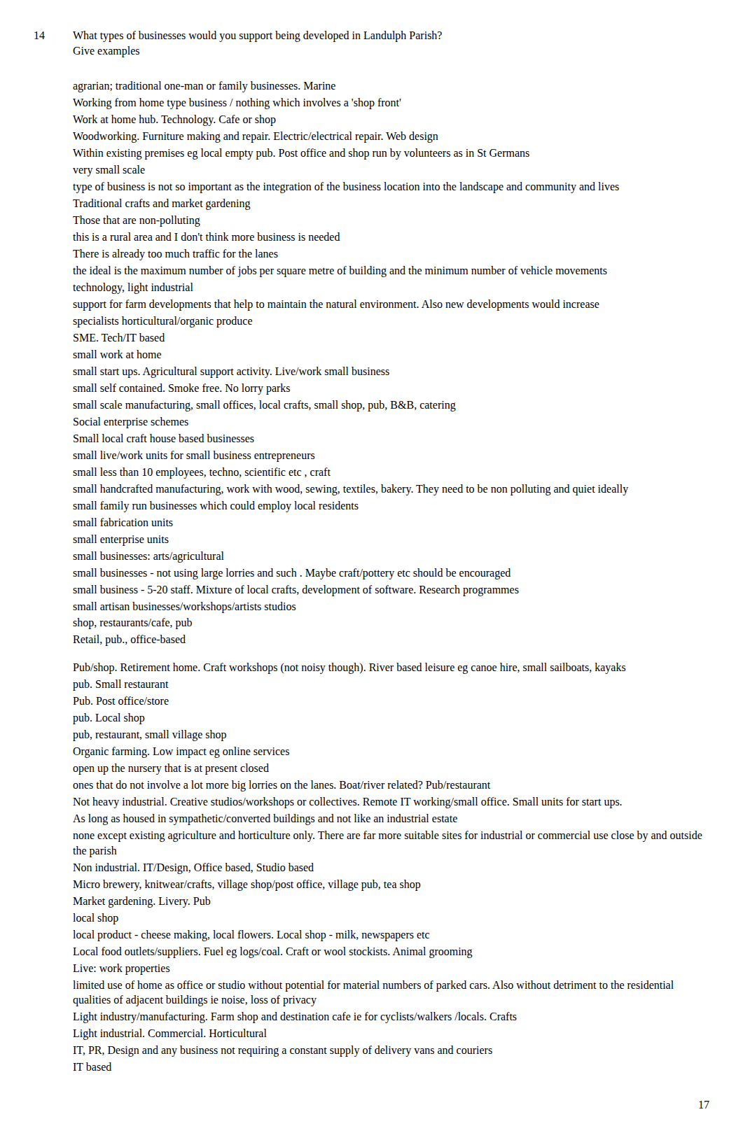14
What types of businesses would you support being developed in Landulph Parish?
Give examples
agrarian; traditional one-man or family businesses. Marine
Working from home type business / nothing which involves a 'shop front'
Work at home hub. Technology. Cafe or shop
Woodworking. Furniture making and repair. Electric/electrical repair. Web design
Within existing premises eg local empty pub. Post office and shop run by volunteers as in St Germans
very small scale
type of business is not so important as the integration of the business location into the landscape and community and lives
Traditional crafts and market gardening
Those that are non-polluting
this is a rural area and I don't think more business is needed
There is already too much traffic for the lanes
the ideal is the maximum number of jobs per square metre of building and the minimum number of vehicle movements
technology, light industrial
support for farm developments that help to maintain the natural environment. Also new developments would increase
specialists horticultural/organic produce
SME. Tech/IT based
small work at home
small start ups. Agricultural support activity. Live/work small business
small self contained. Smoke free. No lorry parks
small scale manufacturing, small offices, local crafts, small shop, pub, B&B, catering
Social enterprise schemes
Small local craft house based businesses
small live/work units for small business entrepreneurs
small less than 10 employees, techno, scientific etc , craft
small handcrafted manufacturing, work with wood, sewing, textiles, bakery. They need to be non polluting and quiet ideally
small family run businesses which could employ local residents
small fabrication units
small enterprise units
small businesses: arts/agricultural
small businesses - not using large lorries and such . Maybe craft/pottery etc should be encouraged
small business - 5-20 staff. Mixture of local crafts, development of software. Research programmes
small artisan businesses/workshops/artists studios
shop, restaurants/cafe, pub
Retail, pub., office-based
Pub/shop. Retirement home. Craft workshops (not noisy though). River based leisure eg canoe hire, small sailboats, kayaks
pub. Small restaurant
Pub. Post office/store
pub. Local shop
pub, restaurant, small village shop
Organic farming. Low impact eg online services
open up the nursery that is at present closed
ones that do not involve a lot more big lorries on the lanes. Boat/river related? Pub/restaurant
Not heavy industrial. Creative studios/workshops or collectives. Remote IT working/small office. Small units for start ups.
As long as housed in sympathetic/converted buildings and not like an industrial estate
none except existing agriculture and horticulture only. There are far more suitable sites for industrial or commercial use close by and outside the parish
Non industrial. IT/Design, Office based, Studio based
Micro brewery, knitwear/crafts, village shop/post office, village pub, tea shop
Market gardening. Livery. Pub
local shop
local product - cheese making, local flowers. Local shop - milk, newspapers etc
Local food outlets/suppliers. Fuel eg logs/coal. Craft or wool stockists. Animal grooming
Live: work properties
limited use of home as office or studio without potential for material numbers of parked cars. Also without detriment to the residential qualities of adjacent buildings ie noise, loss of privacy
Light industry/manufacturing. Farm shop and destination cafe ie for cyclists/walkers /locals. Crafts
Light industrial. Commercial. Horticultural
IT, PR, Design and any business not requiring a constant supply of delivery vans and couriers
IT based
17